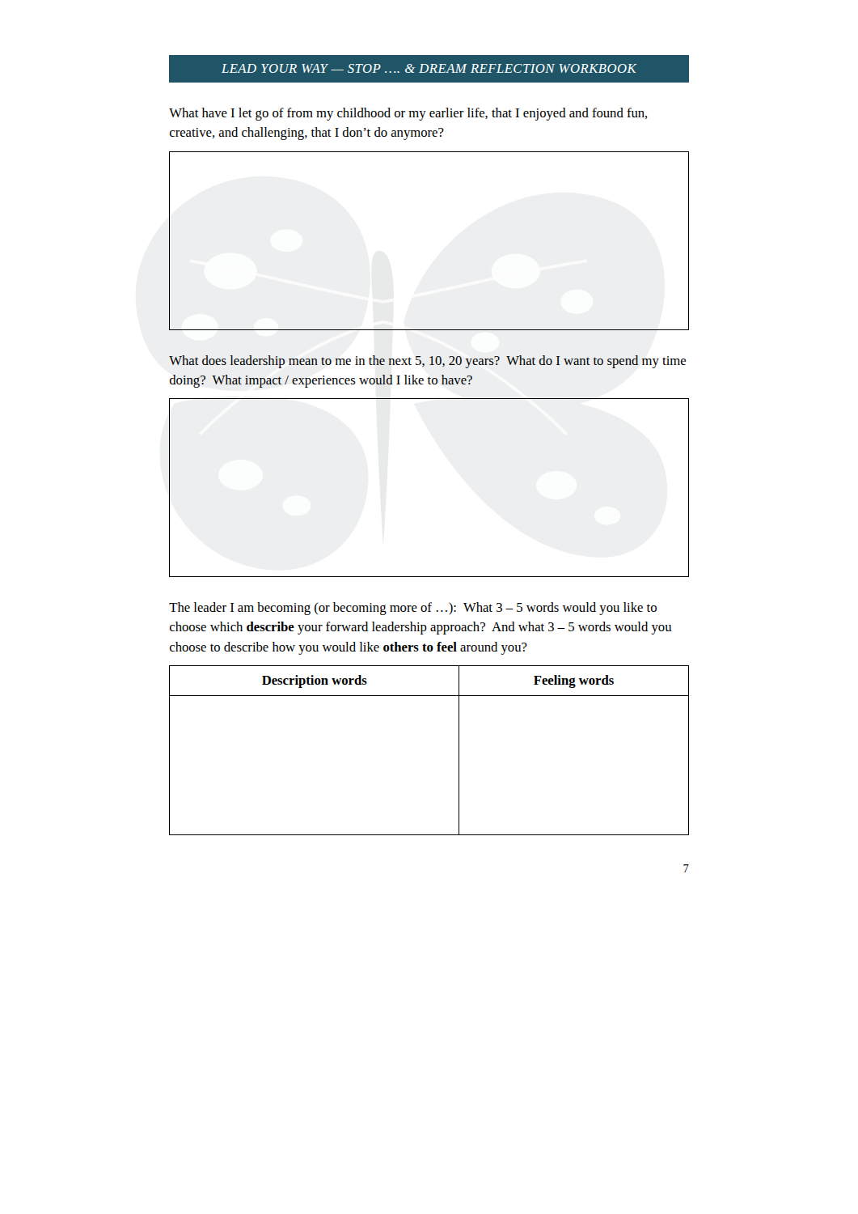Lead Your Way — Stop …. & Dream Reflection Workbook
What have I let go of from my childhood or my earlier life, that I enjoyed and found fun, creative, and challenging, that I don’t do anymore?
What does leadership mean to me in the next 5, 10, 20 years? What do I want to spend my time doing? What impact / experiences would I like to have?
The leader I am becoming (or becoming more of …): What 3 – 5 words would you like to choose which describe your forward leadership approach? And what 3 – 5 words would you choose to describe how you would like others to feel around you?
| Description words | Feeling words |
| --- | --- |
7